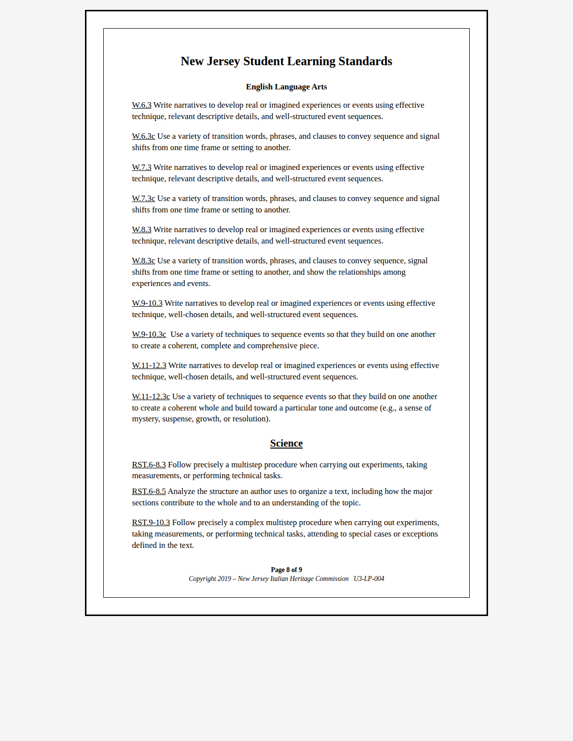New Jersey Student Learning Standards
English Language Arts
W.6.3 Write narratives to develop real or imagined experiences or events using effective technique, relevant descriptive details, and well-structured event sequences.
W.6.3c Use a variety of transition words, phrases, and clauses to convey sequence and signal shifts from one time frame or setting to another.
W.7.3 Write narratives to develop real or imagined experiences or events using effective technique, relevant descriptive details, and well-structured event sequences.
W.7.3c Use a variety of transition words, phrases, and clauses to convey sequence and signal shifts from one time frame or setting to another.
W.8.3 Write narratives to develop real or imagined experiences or events using effective technique, relevant descriptive details, and well-structured event sequences.
W.8.3c Use a variety of transition words, phrases, and clauses to convey sequence, signal shifts from one time frame or setting to another, and show the relationships among experiences and events.
W.9-10.3 Write narratives to develop real or imagined experiences or events using effective technique, well-chosen details, and well-structured event sequences.
W.9-10.3c Use a variety of techniques to sequence events so that they build on one another to create a coherent, complete and comprehensive piece.
W.11-12.3 Write narratives to develop real or imagined experiences or events using effective technique, well-chosen details, and well-structured event sequences.
W.11-12.3c Use a variety of techniques to sequence events so that they build on one another to create a coherent whole and build toward a particular tone and outcome (e.g., a sense of mystery, suspense, growth, or resolution).
Science
RST.6-8.3 Follow precisely a multistep procedure when carrying out experiments, taking measurements, or performing technical tasks.
RST.6-8.5 Analyze the structure an author uses to organize a text, including how the major sections contribute to the whole and to an understanding of the topic.
RST.9-10.3 Follow precisely a complex multistep procedure when carrying out experiments, taking measurements, or performing technical tasks, attending to special cases or exceptions defined in the text.
Page 8 of 9
Copyright 2019 – New Jersey Italian Heritage Commission U3-LP-004